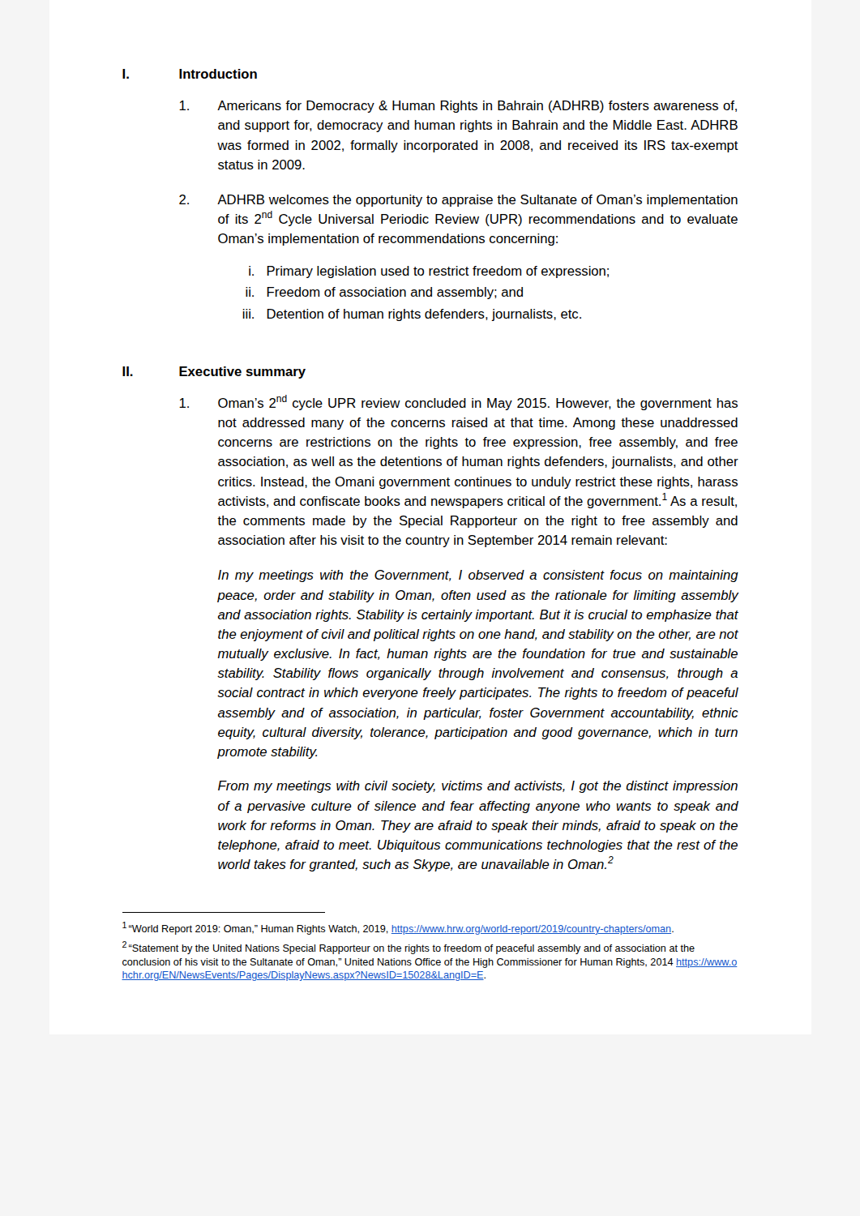I. Introduction
1. Americans for Democracy & Human Rights in Bahrain (ADHRB) fosters awareness of, and support for, democracy and human rights in Bahrain and the Middle East. ADHRB was formed in 2002, formally incorporated in 2008, and received its IRS tax-exempt status in 2009.
2. ADHRB welcomes the opportunity to appraise the Sultanate of Oman’s implementation of its 2nd Cycle Universal Periodic Review (UPR) recommendations and to evaluate Oman’s implementation of recommendations concerning:
i. Primary legislation used to restrict freedom of expression;
ii. Freedom of association and assembly; and
iii. Detention of human rights defenders, journalists, etc.
II. Executive summary
1. Oman’s 2nd cycle UPR review concluded in May 2015. However, the government has not addressed many of the concerns raised at that time. Among these unaddressed concerns are restrictions on the rights to free expression, free assembly, and free association, as well as the detentions of human rights defenders, journalists, and other critics. Instead, the Omani government continues to unduly restrict these rights, harass activists, and confiscate books and newspapers critical of the government.1 As a result, the comments made by the Special Rapporteur on the right to free assembly and association after his visit to the country in September 2014 remain relevant:
In my meetings with the Government, I observed a consistent focus on maintaining peace, order and stability in Oman, often used as the rationale for limiting assembly and association rights. Stability is certainly important. But it is crucial to emphasize that the enjoyment of civil and political rights on one hand, and stability on the other, are not mutually exclusive. In fact, human rights are the foundation for true and sustainable stability. Stability flows organically through involvement and consensus, through a social contract in which everyone freely participates. The rights to freedom of peaceful assembly and of association, in particular, foster Government accountability, ethnic equity, cultural diversity, tolerance, participation and good governance, which in turn promote stability.
From my meetings with civil society, victims and activists, I got the distinct impression of a pervasive culture of silence and fear affecting anyone who wants to speak and work for reforms in Oman. They are afraid to speak their minds, afraid to speak on the telephone, afraid to meet. Ubiquitous communications technologies that the rest of the world takes for granted, such as Skype, are unavailable in Oman.2
1“World Report 2019: Oman,” Human Rights Watch, 2019, https://www.hrw.org/world-report/2019/country-chapters/oman.
2“Statement by the United Nations Special Rapporteur on the rights to freedom of peaceful assembly and of association at the conclusion of his visit to the Sultanate of Oman,” United Nations Office of the High Commissioner for Human Rights, 2014 https://www.ohchr.org/EN/NewsEvents/Pages/DisplayNews.aspx?NewsID=15028&LangID=E.